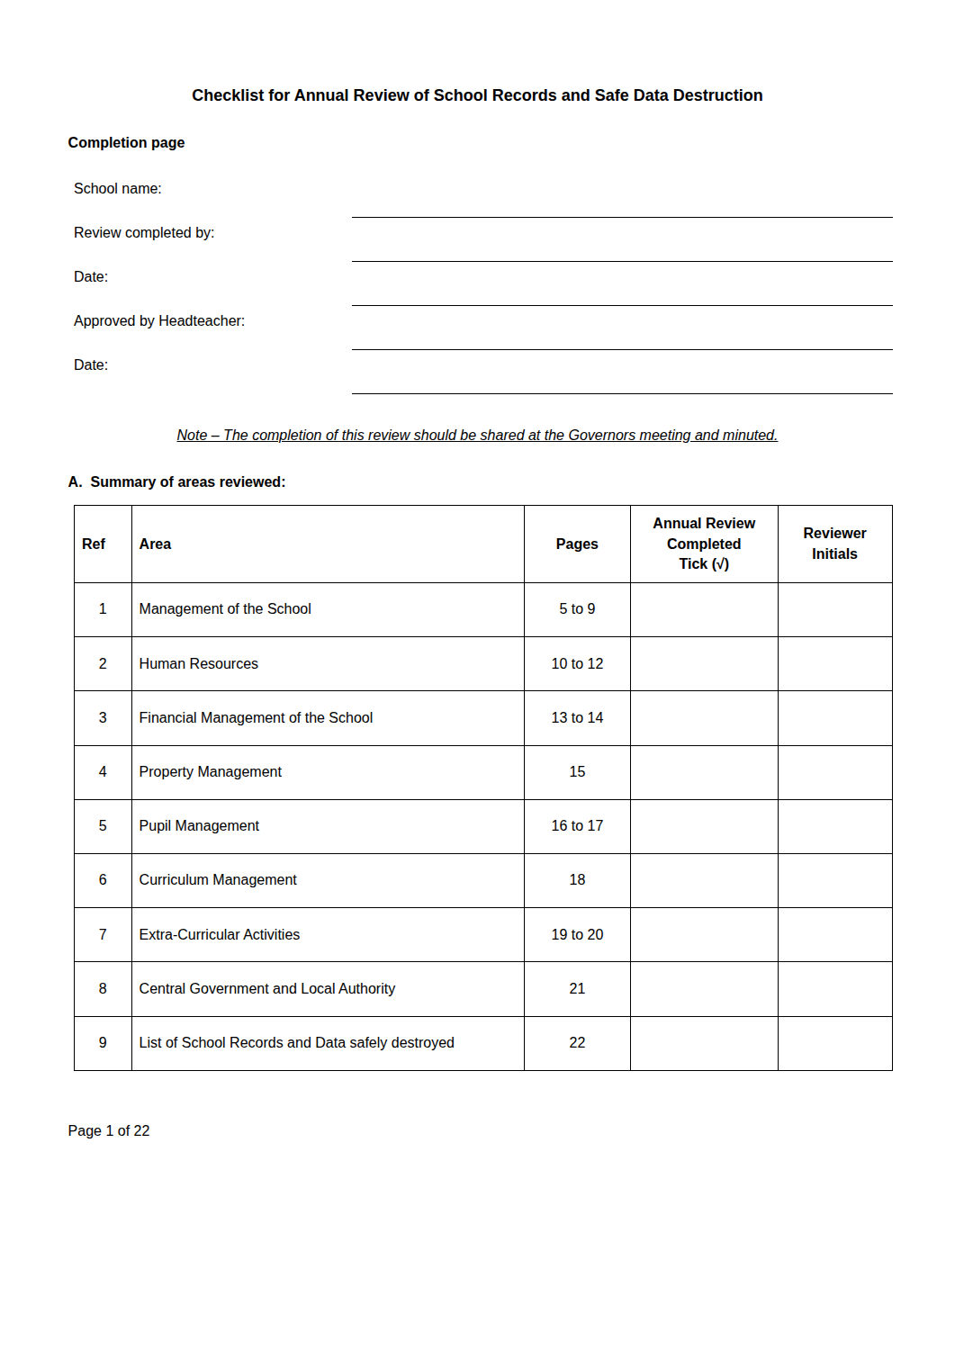Checklist for Annual Review of School Records and Safe Data Destruction
Completion page
| School name: | |
| Review completed by: | |
| Date: | |
| Approved by Headteacher: | |
| Date: | |
Note – The completion of this review should be shared at the Governors meeting and minuted.
A. Summary of areas reviewed:
| Ref | Area | Pages | Annual Review Completed Tick (√) | Reviewer Initials |
| --- | --- | --- | --- | --- |
| 1 | Management of the School | 5 to 9 | | |
| 2 | Human Resources | 10 to 12 | | |
| 3 | Financial Management of the School | 13 to 14 | | |
| 4 | Property Management | 15 | | |
| 5 | Pupil Management | 16 to 17 | | |
| 6 | Curriculum Management | 18 | | |
| 7 | Extra-Curricular Activities | 19 to 20 | | |
| 8 | Central Government and Local Authority | 21 | | |
| 9 | List of School Records and Data safely destroyed | 22 | | |
Page 1 of 22